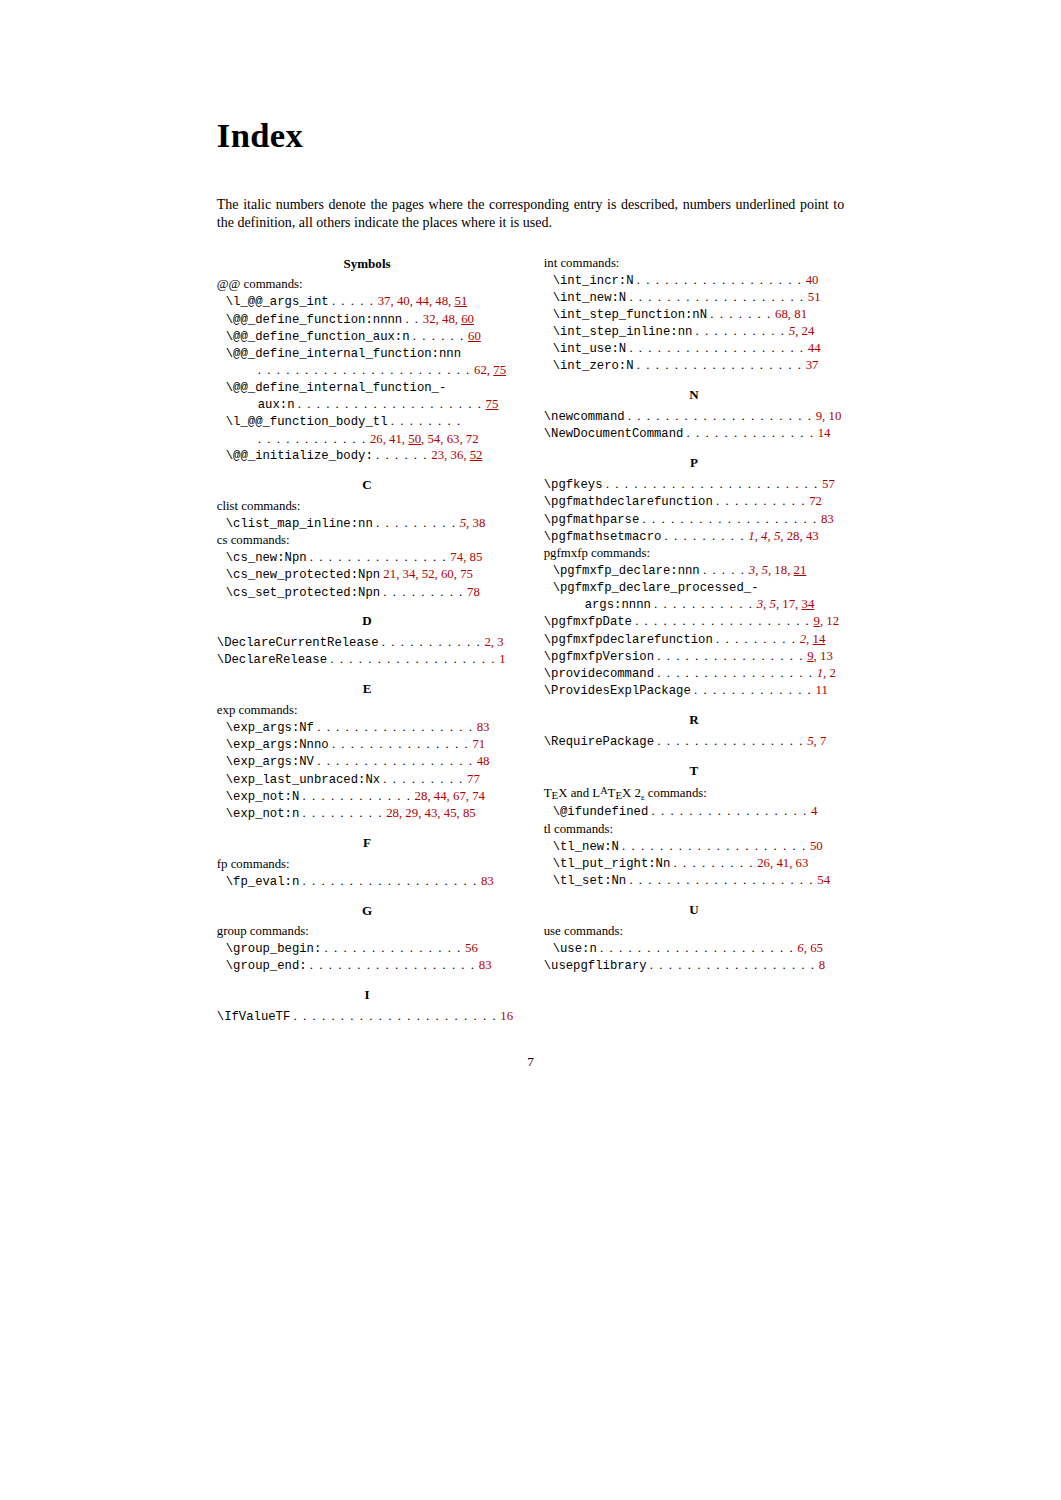Index
The italic numbers denote the pages where the corresponding entry is described, numbers underlined point to the definition, all others indicate the places where it is used.
Symbols
@@ commands:
\l_@@_args_int . . . . . 37, 40, 44, 48, 51
\@@_define_function:nnnn . . 32, 48, 60
\@@_define_function_aux:n . . . . . . 60
\@@_define_internal_function:nnn
. . . . . . . . . . . . . . . . . . . . . . . 62, 75
\@@_define_internal_function_-
aux:n . . . . . . . . . . . . . . . . . . . . 75
\l_@@_function_body_tl . . . . . . . .
. . . . . . . . . . . . 26, 41, 50, 54, 63, 72
\@@_initialize_body: . . . . . . 23, 36, 52
C
clist commands:
\clist_map_inline:nn . . . . . . . . . 5, 38
cs commands:
\cs_new:Npn . . . . . . . . . . . . . . . 74, 85
\cs_new_protected:Npn 21, 34, 52, 60, 75
\cs_set_protected:Npn . . . . . . . . . 78
D
\DeclareCurrentRelease . . . . . . . . . . . 2, 3
\DeclareRelease . . . . . . . . . . . . . . . . . . 1
E
exp commands:
\exp_args:Nf . . . . . . . . . . . . . . . . . 83
\exp_args:Nnno . . . . . . . . . . . . . . . 71
\exp_args:NV . . . . . . . . . . . . . . . . . 48
\exp_last_unbraced:Nx . . . . . . . . . 77
\exp_not:N . . . . . . . . . . . . 28, 44, 67, 74
\exp_not:n . . . . . . . . . 28, 29, 43, 45, 85
F
fp commands:
\fp_eval:n . . . . . . . . . . . . . . . . . . . 83
G
group commands:
\group_begin: . . . . . . . . . . . . . . . 56
\group_end: . . . . . . . . . . . . . . . . . . 83
I
\IfValueTF . . . . . . . . . . . . . . . . . . . . . . 16
int commands:
\int_incr:N . . . . . . . . . . . . . . . . . . 40
\int_new:N . . . . . . . . . . . . . . . . . . . 51
\int_step_function:nN . . . . . . . 68, 81
\int_step_inline:nn . . . . . . . . . . 5, 24
\int_use:N . . . . . . . . . . . . . . . . . . . 44
\int_zero:N . . . . . . . . . . . . . . . . . . 37
N
\newcommand . . . . . . . . . . . . . . . . . . . . 9, 10
\NewDocumentCommand . . . . . . . . . . . . . . 14
P
\pgfkeys . . . . . . . . . . . . . . . . . . . . . . . 57
\pgfmathdeclarefunction . . . . . . . . . . 72
\pgfmathparse . . . . . . . . . . . . . . . . . . . 83
\pgfmathsetmacro . . . . . . . . . 1, 4, 5, 28, 43
pgfmxfp commands:
\pgfmxfp_declare:nnn . . . . . 3, 5, 18, 21
\pgfmxfp_declare_processed_-
args:nnnn . . . . . . . . . . . 3, 5, 17, 34
\pgfmxfpDate . . . . . . . . . . . . . . . . . . . 9, 12
\pgfmxfpdeclarefunction . . . . . . . . . 2, 14
\pgfmxfpVersion . . . . . . . . . . . . . . . . 9, 13
\providecommand . . . . . . . . . . . . . . . . . 1, 2
\ProvidesExplPackage . . . . . . . . . . . . . 11
R
\RequirePackage . . . . . . . . . . . . . . . . 5, 7
T
TEX and LATEX 2ε commands:
\@ifundefined . . . . . . . . . . . . . . . . . 4
tl commands:
\tl_new:N . . . . . . . . . . . . . . . . . . . . 50
\tl_put_right:Nn . . . . . . . . . 26, 41, 63
\tl_set:Nn . . . . . . . . . . . . . . . . . . . . 54
U
use commands:
\use:n . . . . . . . . . . . . . . . . . . . . . 6, 65
\usepgflibrary . . . . . . . . . . . . . . . . . . 8
7